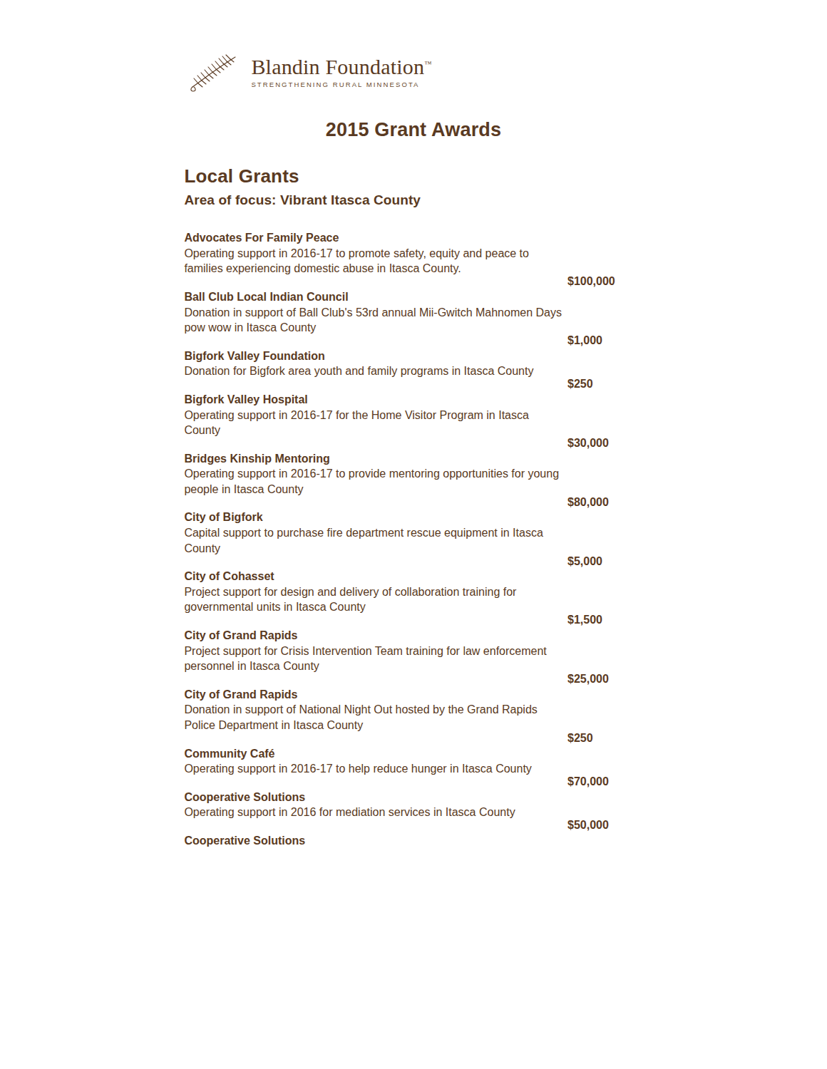Blandin Foundation™
Strengthening Rural Minnesota
2015 Grant Awards
Local Grants
Area of focus: Vibrant Itasca County
| Advocates For Family Peace Operating support in 2016-17 to promote safety, equity and peace to families experiencing domestic abuse in Itasca County. | $100,000 |
| Ball Club Local Indian Council Donation in support of Ball Club's 53rd annual Mii-Gwitch Mahnomen Days pow wow in Itasca County | $1,000 |
| Bigfork Valley Foundation Donation for Bigfork area youth and family programs in Itasca County | $250 |
| Bigfork Valley Hospital Operating support in 2016-17 for the Home Visitor Program in Itasca County | $30,000 |
| Bridges Kinship Mentoring Operating support in 2016-17 to provide mentoring opportunities for young people in Itasca County | $80,000 |
| City of Bigfork Capital support to purchase fire department rescue equipment in Itasca County | $5,000 |
| City of Cohasset Project support for design and delivery of collaboration training for governmental units in Itasca County | $1,500 |
| City of Grand Rapids Project support for Crisis Intervention Team training for law enforcement personnel in Itasca County | $25,000 |
| City of Grand Rapids Donation in support of National Night Out hosted by the Grand Rapids Police Department in Itasca County | $250 |
| Community Café Operating support in 2016-17 to help reduce hunger in Itasca County | $70,000 |
| Cooperative Solutions Operating support in 2016 for mediation services in Itasca County | $50,000 |
| Cooperative Solutions | |